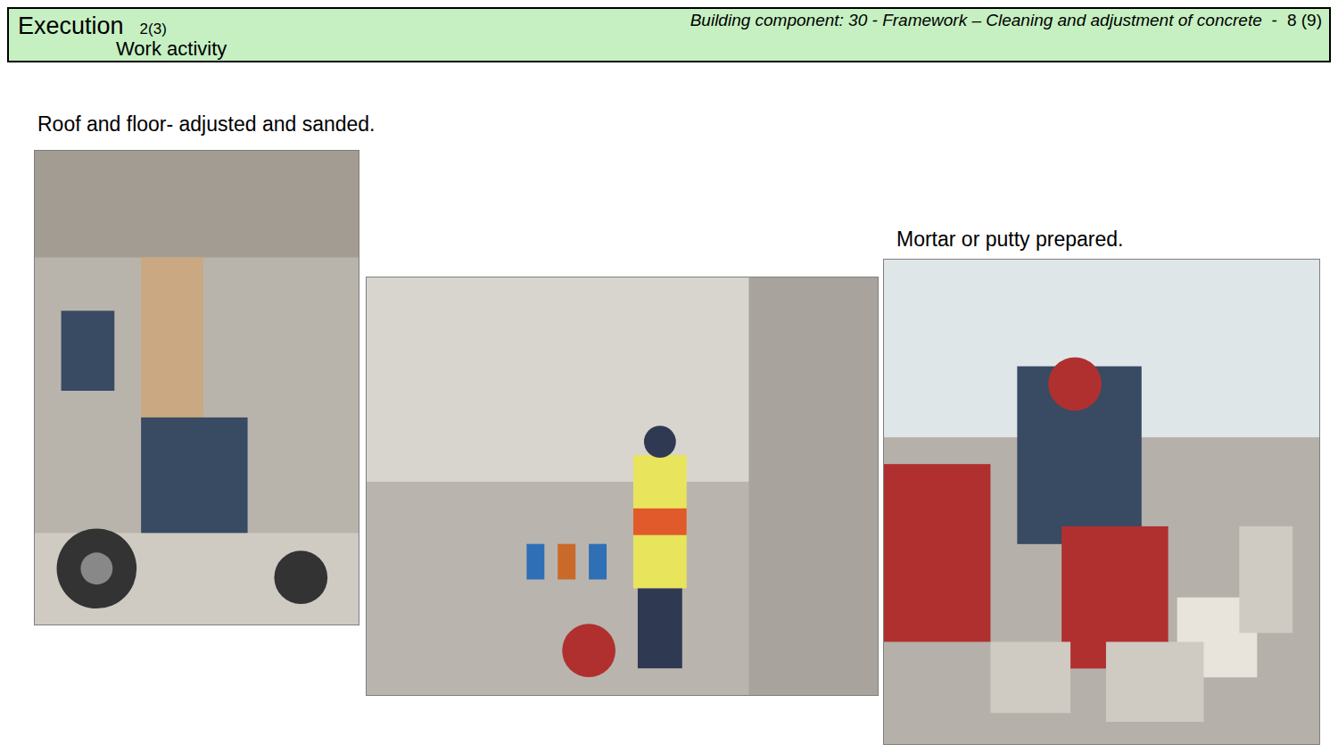Execution2(3)
Work activity
Building component: 30 - Framework – Cleaning and adjustment of concrete - 8 (9)
Roof and floor- adjusted and sanded.
Mortar or putty prepared.